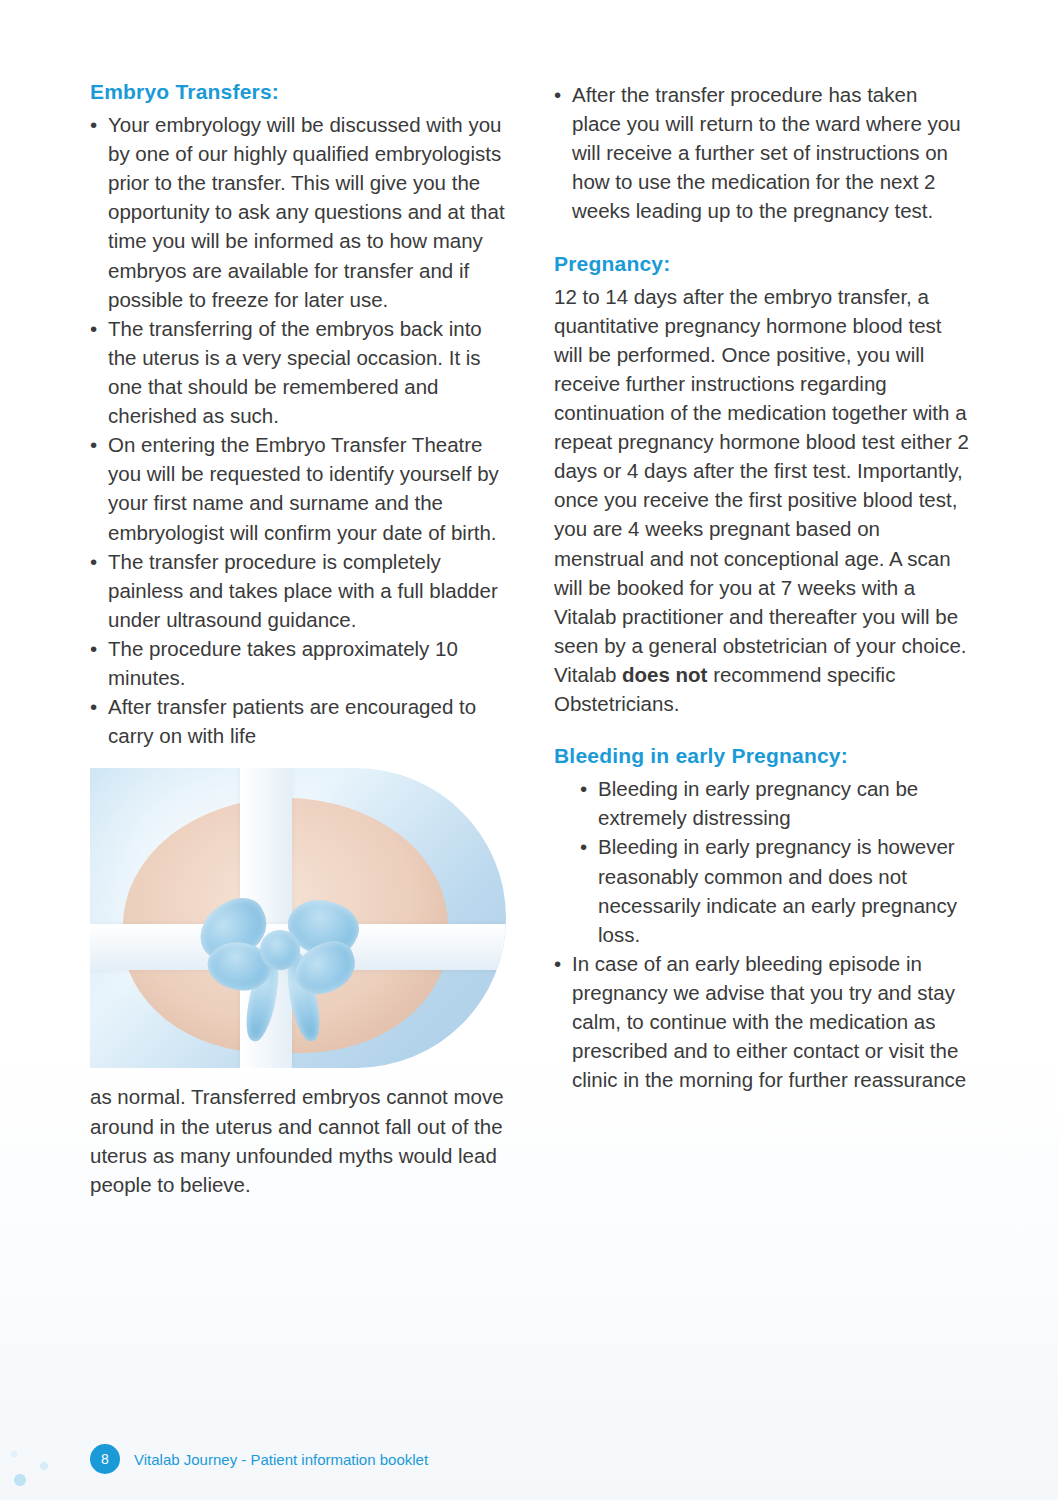Embryo Transfers:
Your embryology will be discussed with you by one of our highly qualified embryologists prior to the transfer. This will give you the opportunity to ask any questions and at that time you will be informed as to how many embryos are available for transfer and if possible to freeze for later use.
The transferring of the embryos back into the uterus is a very special occasion. It is one that should be remembered and cherished as such.
On entering the Embryo Transfer Theatre you will be requested to identify yourself by your first name and surname and the embryologist will confirm your date of birth.
The transfer procedure is completely painless and takes place with a full bladder under ultrasound guidance.
The procedure takes approximately 10 minutes.
After transfer patients are encouraged to carry on with life
as normal. Transferred embryos cannot move around in the uterus and cannot fall out of the uterus as many unfounded myths would lead people to believe.
After the transfer procedure has taken place you will return to the ward where you will receive a further set of instructions on how to use the medication for the next 2 weeks leading up to the pregnancy test.
Pregnancy:
12 to 14 days after the embryo transfer, a quantitative pregnancy hormone blood test will be performed. Once positive, you will receive further instructions regarding continuation of the medication together with a repeat pregnancy hormone blood test either 2 days or 4 days after the first test. Importantly, once you receive the first positive blood test, you are 4 weeks pregnant based on menstrual and not conceptional age. A scan will be booked for you at 7 weeks with a Vitalab practitioner and thereafter you will be seen by a general obstetrician of your choice. Vitalab does not recommend specific Obstetricians.
Bleeding in early Pregnancy:
Bleeding in early pregnancy can be extremely distressing
Bleeding in early pregnancy is however reasonably common and does not necessarily indicate an early pregnancy loss.
In case of an early bleeding episode in pregnancy we advise that you try and stay calm, to continue with the medication as prescribed and to either contact or visit the clinic in the morning for further reassurance
8
Vitalab Journey - Patient information booklet